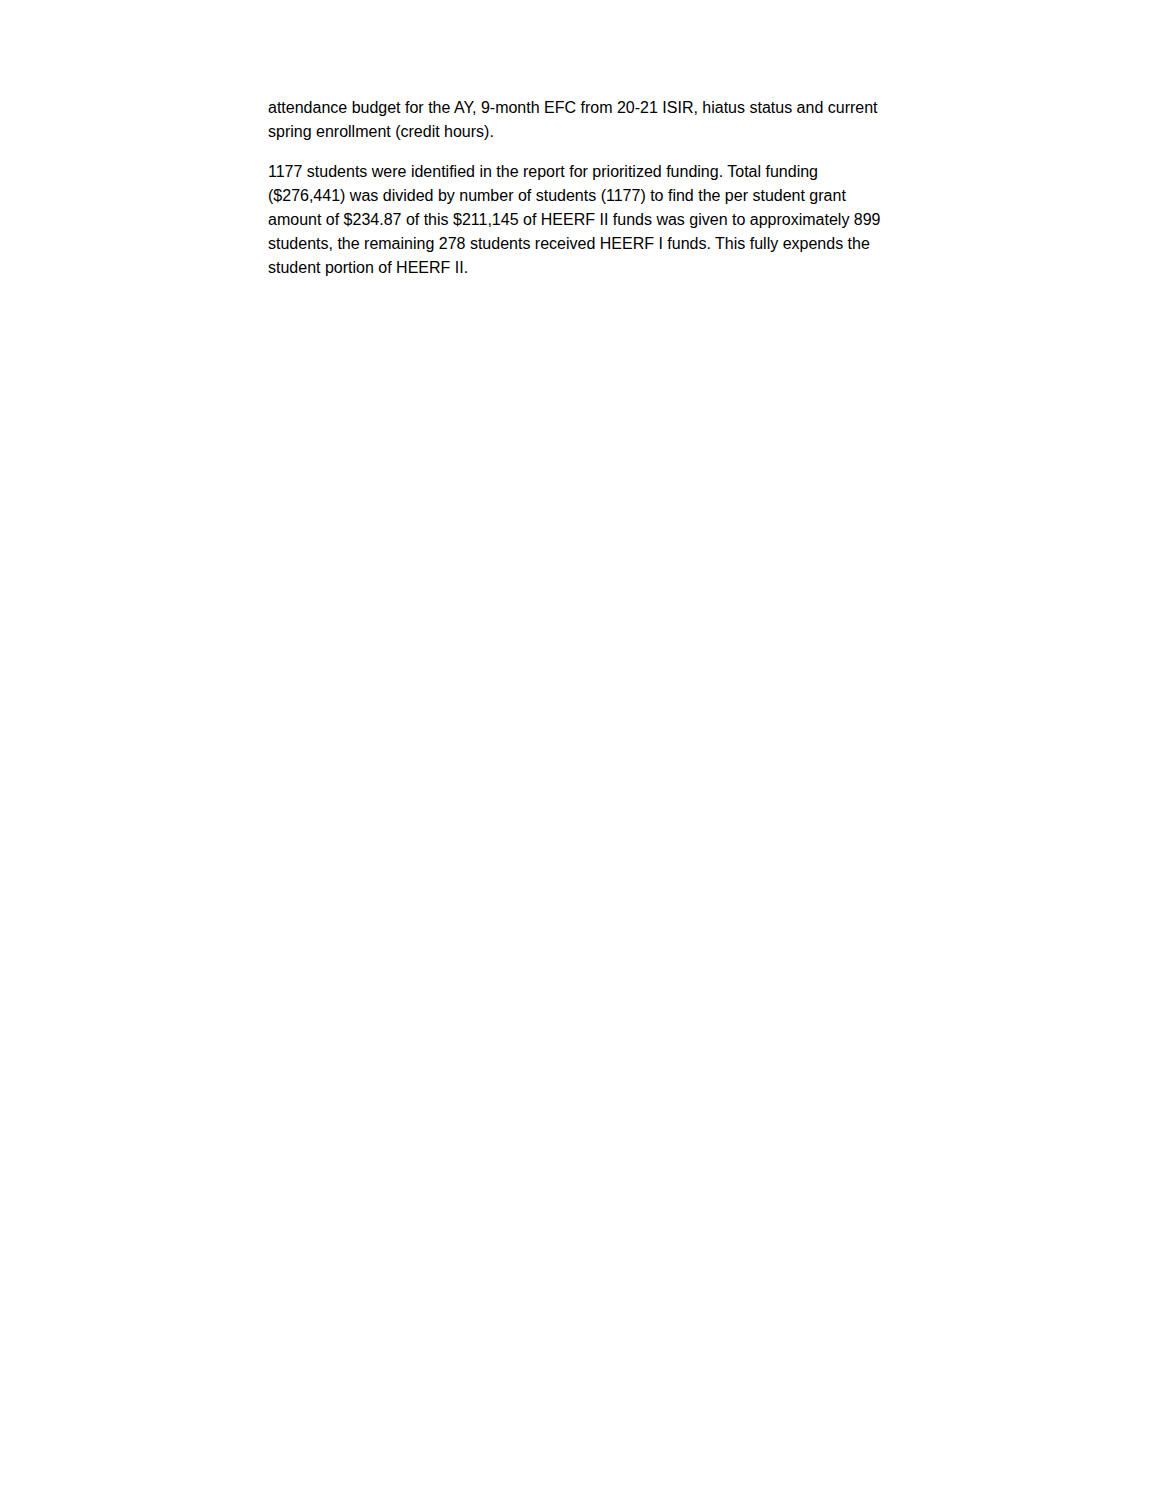attendance budget for the AY, 9-month EFC from 20-21 ISIR, hiatus status and current spring enrollment (credit hours).
1177 students were identified in the report for prioritized funding. Total funding ($276,441) was divided by number of students (1177) to find the per student grant amount of $234.87 of this $211,145 of HEERF II funds was given to approximately 899 students, the remaining 278 students received HEERF I funds. This fully expends the student portion of HEERF II.